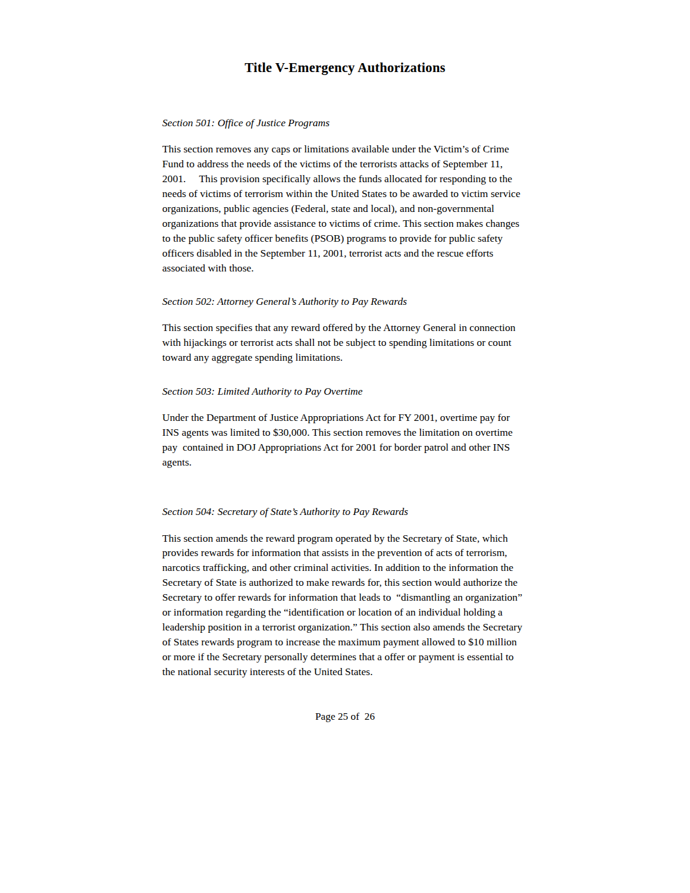Title V-Emergency Authorizations
Section 501: Office of Justice Programs
This section removes any caps or limitations available under the Victim’s of Crime Fund to address the needs of the victims of the terrorists attacks of September 11, 2001. This provision specifically allows the funds allocated for responding to the needs of victims of terrorism within the United States to be awarded to victim service organizations, public agencies (Federal, state and local), and non-governmental organizations that provide assistance to victims of crime. This section makes changes to the public safety officer benefits (PSOB) programs to provide for public safety officers disabled in the September 11, 2001, terrorist acts and the rescue efforts associated with those.
Section 502: Attorney General’s Authority to Pay Rewards
This section specifies that any reward offered by the Attorney General in connection with hijackings or terrorist acts shall not be subject to spending limitations or count toward any aggregate spending limitations.
Section 503: Limited Authority to Pay Overtime
Under the Department of Justice Appropriations Act for FY 2001, overtime pay for INS agents was limited to $30,000. This section removes the limitation on overtime pay contained in DOJ Appropriations Act for 2001 for border patrol and other INS agents.
Section 504: Secretary of State’s Authority to Pay Rewards
This section amends the reward program operated by the Secretary of State, which provides rewards for information that assists in the prevention of acts of terrorism, narcotics trafficking, and other criminal activities. In addition to the information the Secretary of State is authorized to make rewards for, this section would authorize the Secretary to offer rewards for information that leads to “dismantling an organization” or information regarding the “identification or location of an individual holding a leadership position in a terrorist organization.” This section also amends the Secretary of States rewards program to increase the maximum payment allowed to $10 million or more if the Secretary personally determines that a offer or payment is essential to the national security interests of the United States.
Page 25 of 26